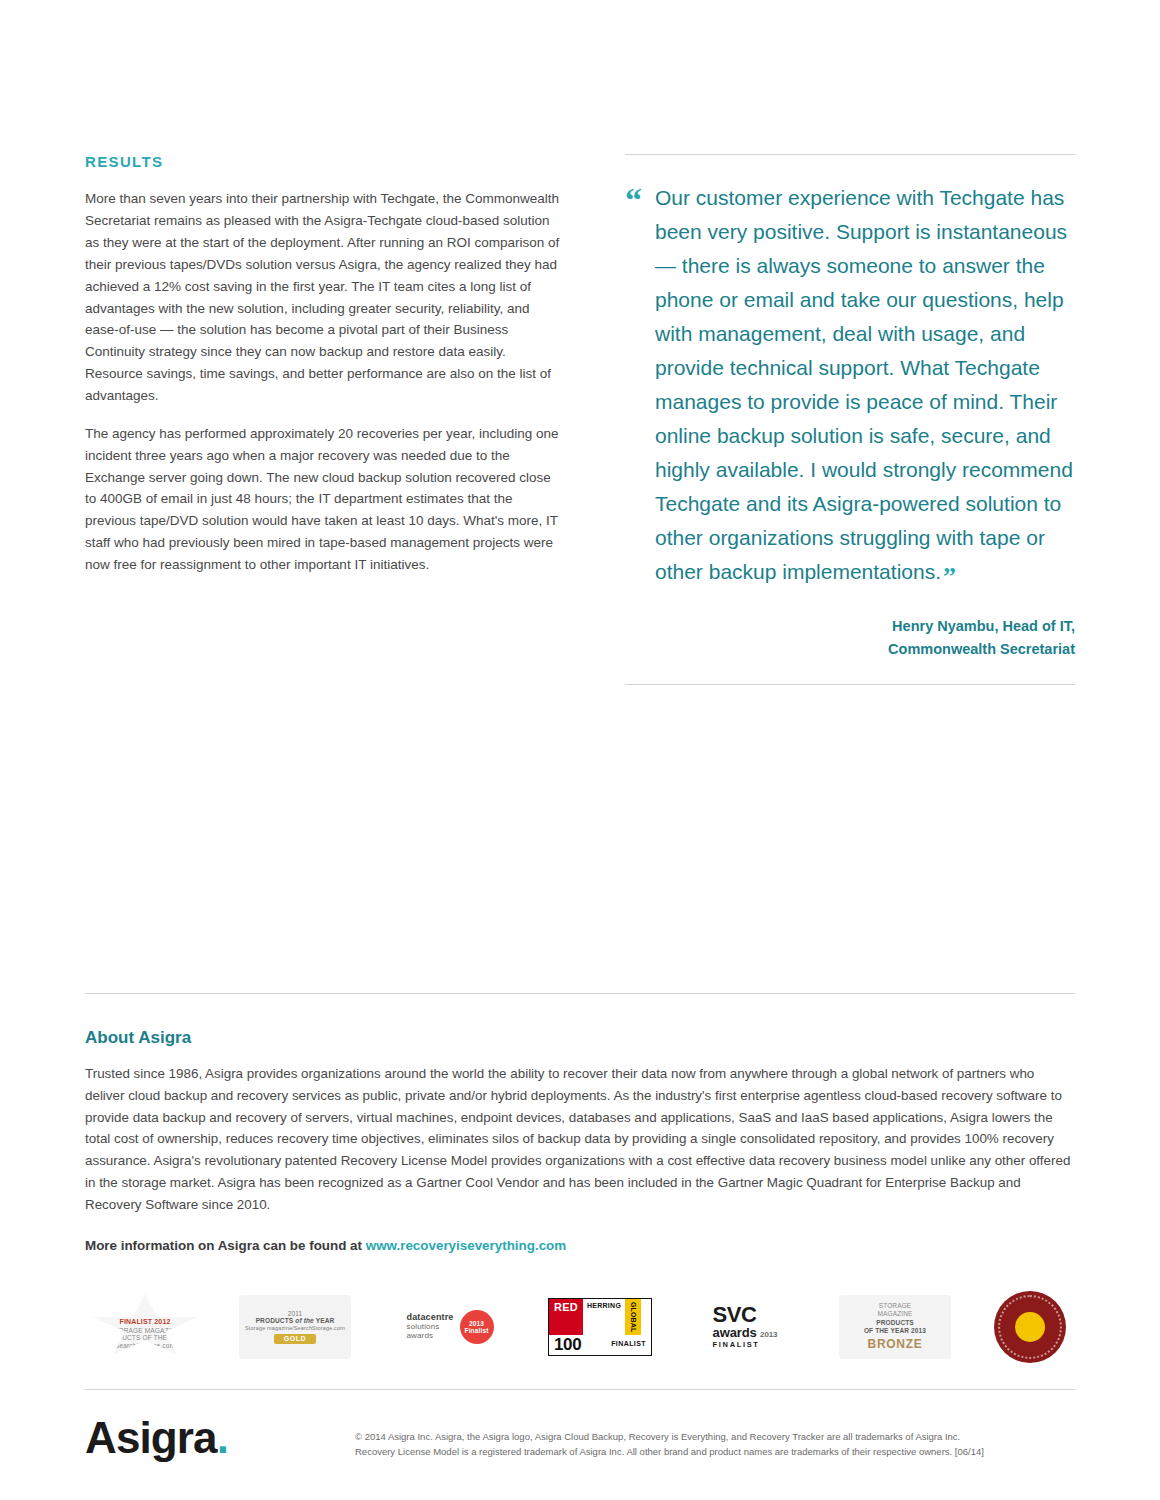Results
More than seven years into their partnership with Techgate, the Commonwealth Secretariat remains as pleased with the Asigra-Techgate cloud-based solution as they were at the start of the deployment. After running an ROI comparison of their previous tapes/DVDs solution versus Asigra, the agency realized they had achieved a 12% cost saving in the first year. The IT team cites a long list of advantages with the new solution, including greater security, reliability, and ease-of-use — the solution has become a pivotal part of their Business Continuity strategy since they can now backup and restore data easily. Resource savings, time savings, and better performance are also on the list of advantages.
The agency has performed approximately 20 recoveries per year, including one incident three years ago when a major recovery was needed due to the Exchange server going down. The new cloud backup solution recovered close to 400GB of email in just 48 hours; the IT department estimates that the previous tape/DVD solution would have taken at least 10 days. What's more, IT staff who had previously been mired in tape-based management projects were now free for reassignment to other important IT initiatives.
“Our customer experience with Techgate has been very positive. Support is instantaneous — there is always someone to answer the phone or email and take our questions, help with management, deal with usage, and provide technical support. What Techgate manages to provide is peace of mind. Their online backup solution is safe, secure, and highly available. I would strongly recommend Techgate and its Asigra-powered solution to other organizations struggling with tape or other backup implementations.”
Henry Nyambu, Head of IT,
Commonwealth Secretariat
About Asigra
Trusted since 1986, Asigra provides organizations around the world the ability to recover their data now from anywhere through a global network of partners who deliver cloud backup and recovery services as public, private and/or hybrid deployments. As the industry's first enterprise agentless cloud-based recovery software to provide data backup and recovery of servers, virtual machines, endpoint devices, databases and applications, SaaS and IaaS based applications, Asigra lowers the total cost of ownership, reduces recovery time objectives, eliminates silos of backup data by providing a single consolidated repository, and provides 100% recovery assurance. Asigra's revolutionary patented Recovery License Model provides organizations with a cost effective data recovery business model unlike any other offered in the storage market. Asigra has been recognized as a Gartner Cool Vendor and has been included in the Gartner Magic Quadrant for Enterprise Backup and Recovery Software since 2010.
More information on Asigra can be found at www.recoveryiseverything.com
FINALIST 2012 STORAGE MAGAZINE
PRODUCTS OF THE YEAR
SearchStorage.com
2011
PRODUCTS of the YEAR
Storage magazine/SearchStorage.com
GOLD
datacentresolutions awards
2013
Finalist
RED
HERRING
GLOBAL
100
FINALIST
SVC
awards 2013
FINALIST
STORAGE
MAGAZINE
PRODUCTS
OF THE YEAR 2013
BRONZE
Asigra.
© 2014 Asigra Inc. Asigra, the Asigra logo, Asigra Cloud Backup, Recovery is Everything, and Recovery Tracker are all trademarks of Asigra Inc.
Recovery License Model is a registered trademark of Asigra Inc. All other brand and product names are trademarks of their respective owners. [06/14]